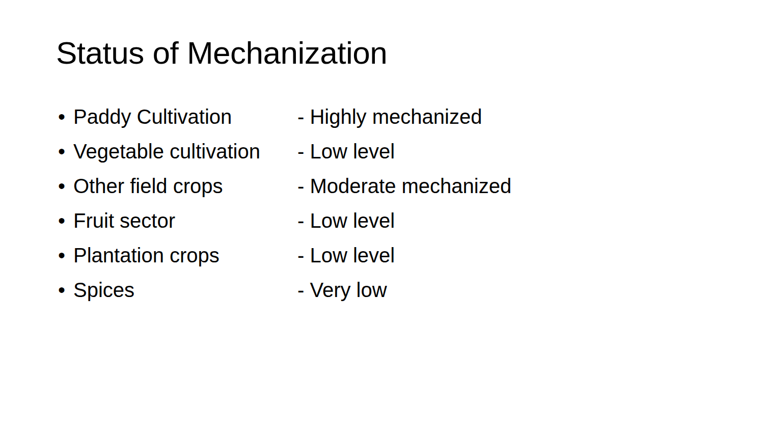Status of Mechanization
Paddy Cultivation- Highly mechanized
Vegetable cultivation- Low level
Other field crops- Moderate mechanized
Fruit sector- Low level
Plantation crops- Low level
Spices- Very low